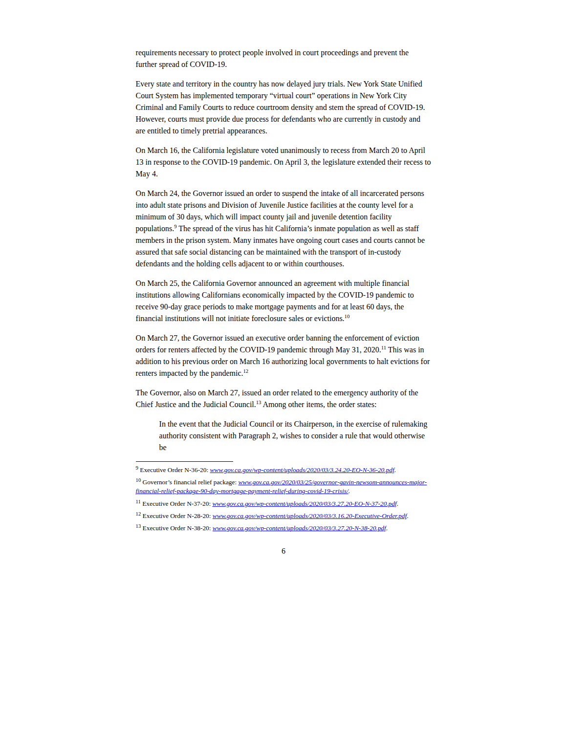requirements necessary to protect people involved in court proceedings and prevent the further spread of COVID-19.
Every state and territory in the country has now delayed jury trials. New York State Unified Court System has implemented temporary “virtual court” operations in New York City Criminal and Family Courts to reduce courtroom density and stem the spread of COVID-19. However, courts must provide due process for defendants who are currently in custody and are entitled to timely pretrial appearances.
On March 16, the California legislature voted unanimously to recess from March 20 to April 13 in response to the COVID-19 pandemic. On April 3, the legislature extended their recess to May 4.
On March 24, the Governor issued an order to suspend the intake of all incarcerated persons into adult state prisons and Division of Juvenile Justice facilities at the county level for a minimum of 30 days, which will impact county jail and juvenile detention facility populations.9 The spread of the virus has hit California’s inmate population as well as staff members in the prison system. Many inmates have ongoing court cases and courts cannot be assured that safe social distancing can be maintained with the transport of in-custody defendants and the holding cells adjacent to or within courthouses.
On March 25, the California Governor announced an agreement with multiple financial institutions allowing Californians economically impacted by the COVID-19 pandemic to receive 90-day grace periods to make mortgage payments and for at least 60 days, the financial institutions will not initiate foreclosure sales or evictions.10
On March 27, the Governor issued an executive order banning the enforcement of eviction orders for renters affected by the COVID-19 pandemic through May 31, 2020.11 This was in addition to his previous order on March 16 authorizing local governments to halt evictions for renters impacted by the pandemic.12
The Governor, also on March 27, issued an order related to the emergency authority of the Chief Justice and the Judicial Council.13 Among other items, the order states:
In the event that the Judicial Council or its Chairperson, in the exercise of rulemaking authority consistent with Paragraph 2, wishes to consider a rule that would otherwise be
9 Executive Order N-36-20: www.gov.ca.gov/wp-content/uploads/2020/03/3.24.20-EO-N-36-20.pdf.
10 Governor’s financial relief package: www.gov.ca.gov/2020/03/25/governor-gavin-newsom-announces-major-financial-relief-package-90-day-mortgage-payment-relief-during-covid-19-crisis/.
11 Executive Order N-37-20: www.gov.ca.gov/wp-content/uploads/2020/03/3.27.20-EO-N-37-20.pdf.
12 Executive Order N-28-20: www.gov.ca.gov/wp-content/uploads/2020/03/3.16.20-Executive-Order.pdf.
13 Executive Order N-38-20: www.gov.ca.gov/wp-content/uploads/2020/03/3.27.20-N-38-20.pdf.
6